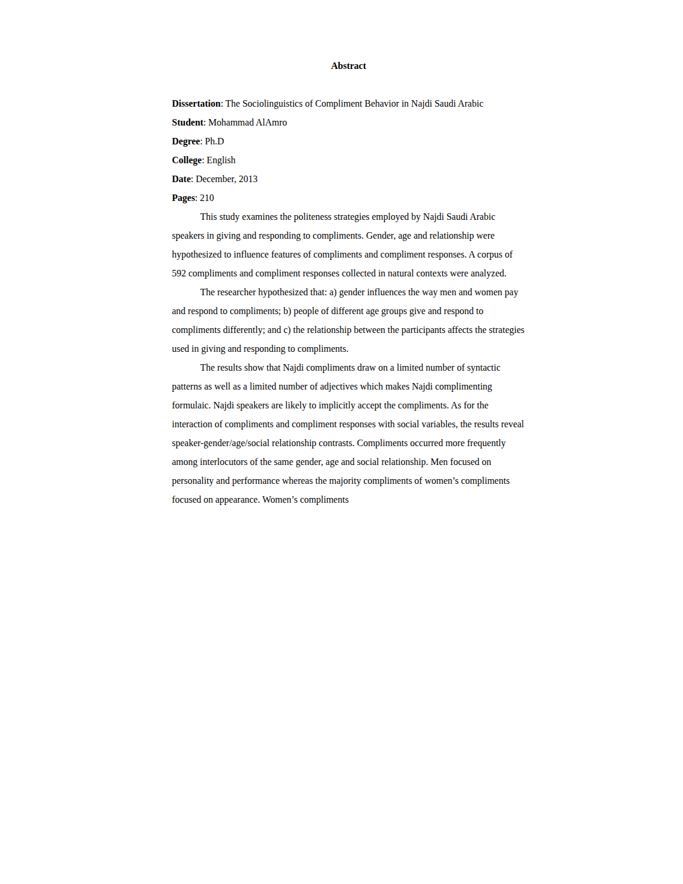Abstract
Dissertation
: The Sociolinguistics of Compliment Behavior in Najdi Saudi Arabic
Student
: Mohammad AlAmro
Degree
: Ph.D
College
: English
Date
: December, 2013
Pages
: 210
This study examines the politeness strategies employed by Najdi Saudi Arabic speakers in giving and responding to compliments. Gender, age and relationship were hypothesized to influence features of compliments and compliment responses. A corpus of 592 compliments and compliment responses collected in natural contexts were analyzed.
The researcher hypothesized that: a) gender influences the way men and women pay and respond to compliments; b) people of different age groups give and respond to compliments differently; and c) the relationship between the participants affects the strategies used in giving and responding to compliments.
The results show that Najdi compliments draw on a limited number of syntactic patterns as well as a limited number of adjectives which makes Najdi complimenting formulaic. Najdi speakers are likely to implicitly accept the compliments. As for the interaction of compliments and compliment responses with social variables, the results reveal speaker-gender/age/social relationship contrasts. Compliments occurred more frequently among interlocutors of the same gender, age and social relationship. Men focused on personality and performance whereas the majority compliments of women’s compliments focused on appearance. Women’s compliments